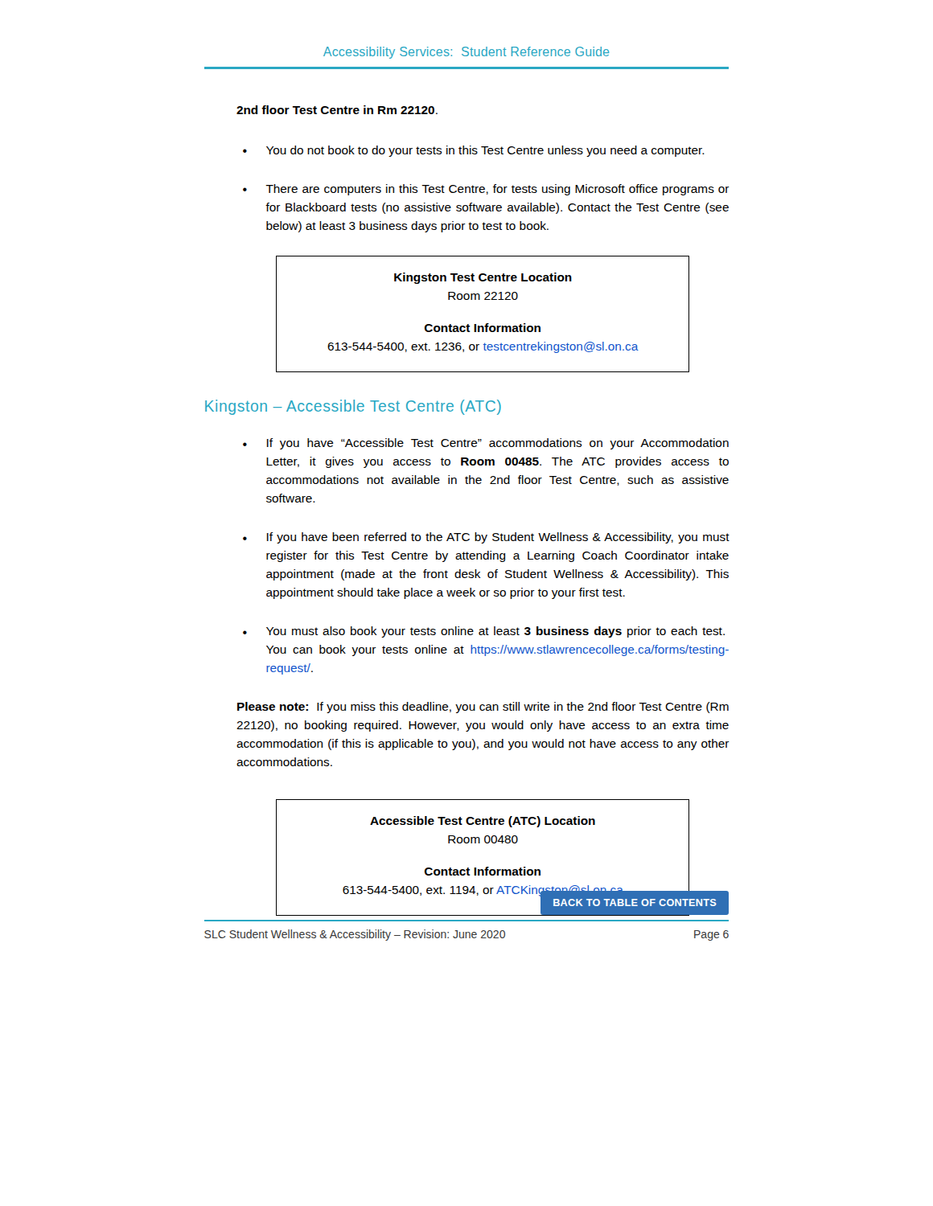Accessibility Services: Student Reference Guide
2nd floor Test Centre in Rm 22120.
You do not book to do your tests in this Test Centre unless you need a computer.
There are computers in this Test Centre, for tests using Microsoft office programs or for Blackboard tests (no assistive software available). Contact the Test Centre (see below) at least 3 business days prior to test to book.
Kingston Test Centre Location
Room 22120
Contact Information
613-544-5400, ext. 1236, or testcentrekingston@sl.on.ca
Kingston – Accessible Test Centre (ATC)
If you have “Accessible Test Centre” accommodations on your Accommodation Letter, it gives you access to Room 00485. The ATC provides access to accommodations not available in the 2nd floor Test Centre, such as assistive software.
If you have been referred to the ATC by Student Wellness & Accessibility, you must register for this Test Centre by attending a Learning Coach Coordinator intake appointment (made at the front desk of Student Wellness & Accessibility). This appointment should take place a week or so prior to your first test.
You must also book your tests online at least 3 business days prior to each test. You can book your tests online at https://www.stlawrencecollege.ca/forms/testing-request/.
Please note: If you miss this deadline, you can still write in the 2nd floor Test Centre (Rm 22120), no booking required. However, you would only have access to an extra time accommodation (if this is applicable to you), and you would not have access to any other accommodations.
Accessible Test Centre (ATC) Location
Room 00480
Contact Information
613-544-5400, ext. 1194, or ATCKingston@sl.on.ca
BACK TO TABLE OF CONTENTS
SLC Student Wellness & Accessibility – Revision: June 2020 Page 6